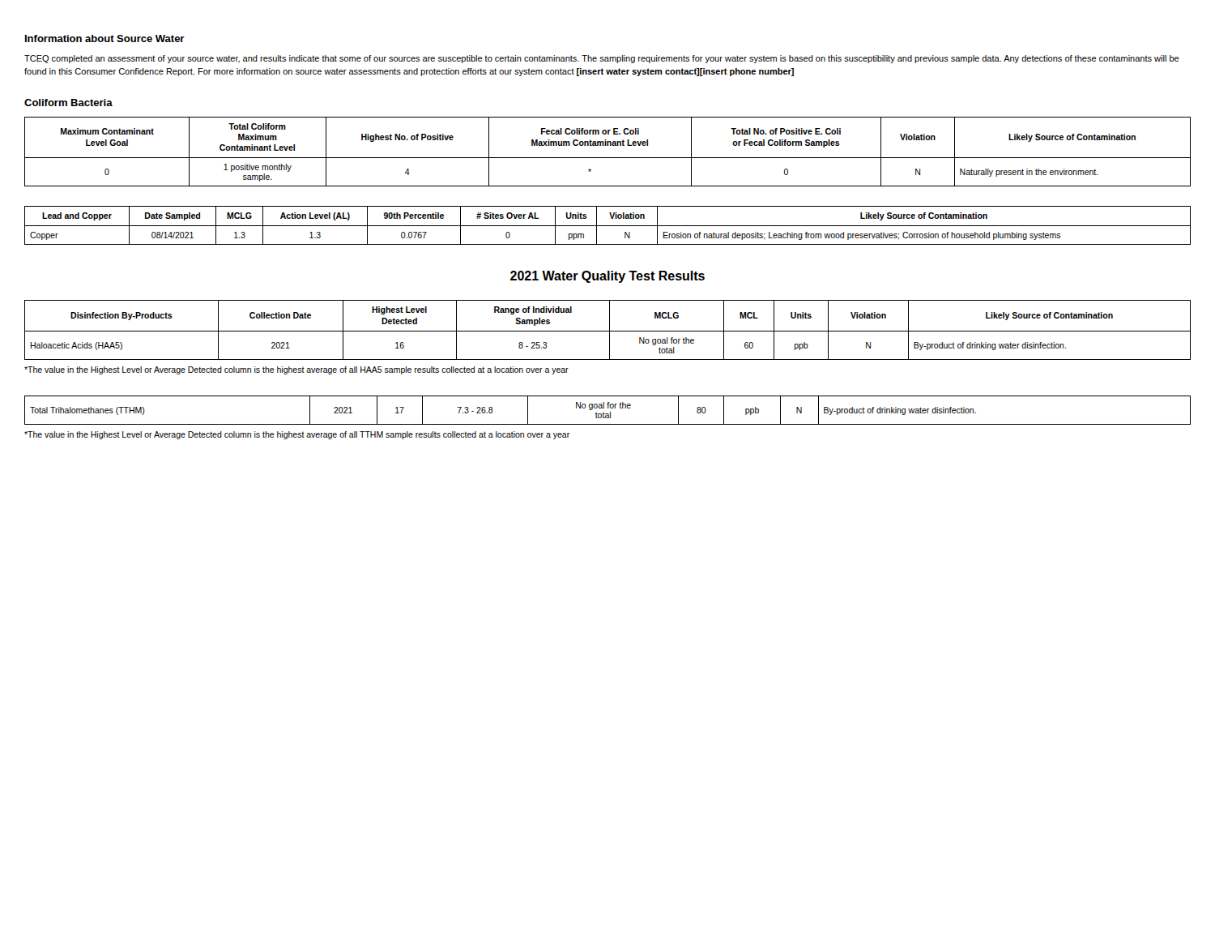Information about Source Water
TCEQ completed an assessment of your source water, and results indicate that some of our sources are susceptible to certain contaminants. The sampling requirements for your water system is based on this susceptibility and previous sample data. Any detections of these contaminants will be found in this Consumer Confidence Report. For more information on source water assessments and protection efforts at our system contact [insert water system contact][insert phone number]
Coliform Bacteria
| Maximum Contaminant Level Goal | Total Coliform Maximum Contaminant Level | Highest No. of Positive | Fecal Coliform or E. Coli Maximum Contaminant Level | Total No. of Positive E. Coli or Fecal Coliform Samples | Violation | Likely Source of Contamination |
| --- | --- | --- | --- | --- | --- | --- |
| 0 | 1 positive monthly sample. | 4 | * | 0 | N | Naturally present in the environment. |
| Lead and Copper | Date Sampled | MCLG | Action Level (AL) | 90th Percentile | # Sites Over AL | Units | Violation | Likely Source of Contamination |
| --- | --- | --- | --- | --- | --- | --- | --- | --- |
| Copper | 08/14/2021 | 1.3 | 1.3 | 0.0767 | 0 | ppm | N | Erosion of natural deposits; Leaching from wood preservatives; Corrosion of household plumbing systems |
2021 Water Quality Test Results
| Disinfection By-Products | Collection Date | Highest Level Detected | Range of Individual Samples | MCLG | MCL | Units | Violation | Likely Source of Contamination |
| --- | --- | --- | --- | --- | --- | --- | --- | --- |
| Haloacetic Acids (HAA5) | 2021 | 16 | 8 - 25.3 | No goal for the total | 60 | ppb | N | By-product of drinking water disinfection. |
*The value in the Highest Level or Average Detected column is the highest average of all HAA5 sample results collected at a location over a year
| Total Trihalomethanes (TTHM) | 2021 | 17 | 7.3 - 26.8 | No goal for the total | 80 | ppb | N | By-product of drinking water disinfection. |
*The value in the Highest Level or Average Detected column is the highest average of all TTHM sample results collected at a location over a year